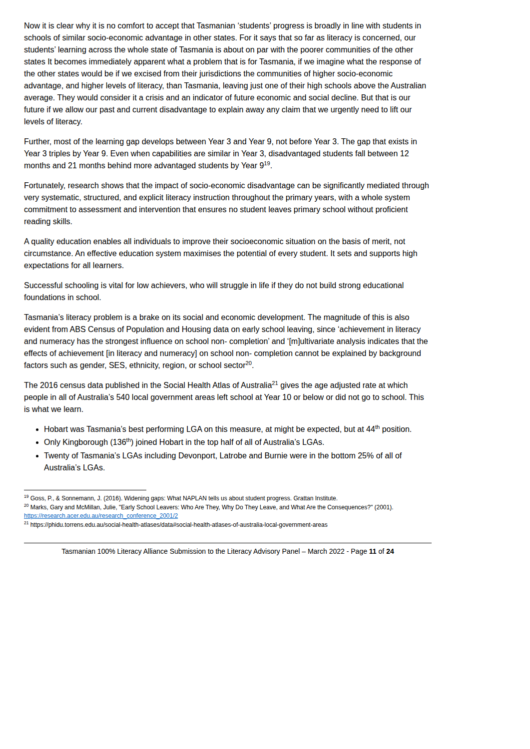Now it is clear why it is no comfort to accept that Tasmanian ‘students’ progress is broadly in line with students in schools of similar socio-economic advantage in other states. For it says that so far as literacy is concerned, our students’ learning across the whole state of Tasmania is about on par with the poorer communities of the other states It becomes immediately apparent what a problem that is for Tasmania, if we imagine what the response of the other states would be if we excised from their jurisdictions the communities of higher socio-economic advantage, and higher levels of literacy, than Tasmania, leaving just one of their high schools above the Australian average. They would consider it a crisis and an indicator of future economic and social decline. But that is our future if we allow our past and current disadvantage to explain away any claim that we urgently need to lift our levels of literacy.
Further, most of the learning gap develops between Year 3 and Year 9, not before Year 3. The gap that exists in Year 3 triples by Year 9. Even when capabilities are similar in Year 3, disadvantaged students fall between 12 months and 21 months behind more advantaged students by Year 919.
Fortunately, research shows that the impact of socio-economic disadvantage can be significantly mediated through very systematic, structured, and explicit literacy instruction throughout the primary years, with a whole system commitment to assessment and intervention that ensures no student leaves primary school without proficient reading skills.
A quality education enables all individuals to improve their socioeconomic situation on the basis of merit, not circumstance. An effective education system maximises the potential of every student. It sets and supports high expectations for all learners.
Successful schooling is vital for low achievers, who will struggle in life if they do not build strong educational foundations in school.
Tasmania’s literacy problem is a brake on its social and economic development. The magnitude of this is also evident from ABS Census of Population and Housing data on early school leaving, since ‘achievement in literacy and numeracy has the strongest influence on school non- completion’ and ‘[m]ultivariate analysis indicates that the effects of achievement [in literacy and numeracy] on school non- completion cannot be explained by background factors such as gender, SES, ethnicity, region, or school sector20.
The 2016 census data published in the Social Health Atlas of Australia21 gives the age adjusted rate at which people in all of Australia’s 540 local government areas left school at Year 10 or below or did not go to school. This is what we learn.
Hobart was Tasmania’s best performing LGA on this measure, at might be expected, but at 44th position.
Only Kingborough (136th) joined Hobart in the top half of all of Australia’s LGAs.
Twenty of Tasmania’s LGAs including Devonport, Latrobe and Burnie were in the bottom 25% of all of Australia’s LGAs.
19 Goss, P., & Sonnemann, J. (2016). Widening gaps: What NAPLAN tells us about student progress. Grattan Institute.
20 Marks, Gary and McMillan, Julie, "Early School Leavers: Who Are They, Why Do They Leave, and What Are the Consequences?" (2001). https://research.acer.edu.au/research_conference_2001/2
21 https://phidu.torrens.edu.au/social-health-atlases/data#social-health-atlases-of-australia-local-government-areas
Tasmanian 100% Literacy Alliance Submission to the Literacy Advisory Panel – March 2022 - Page 11 of 24